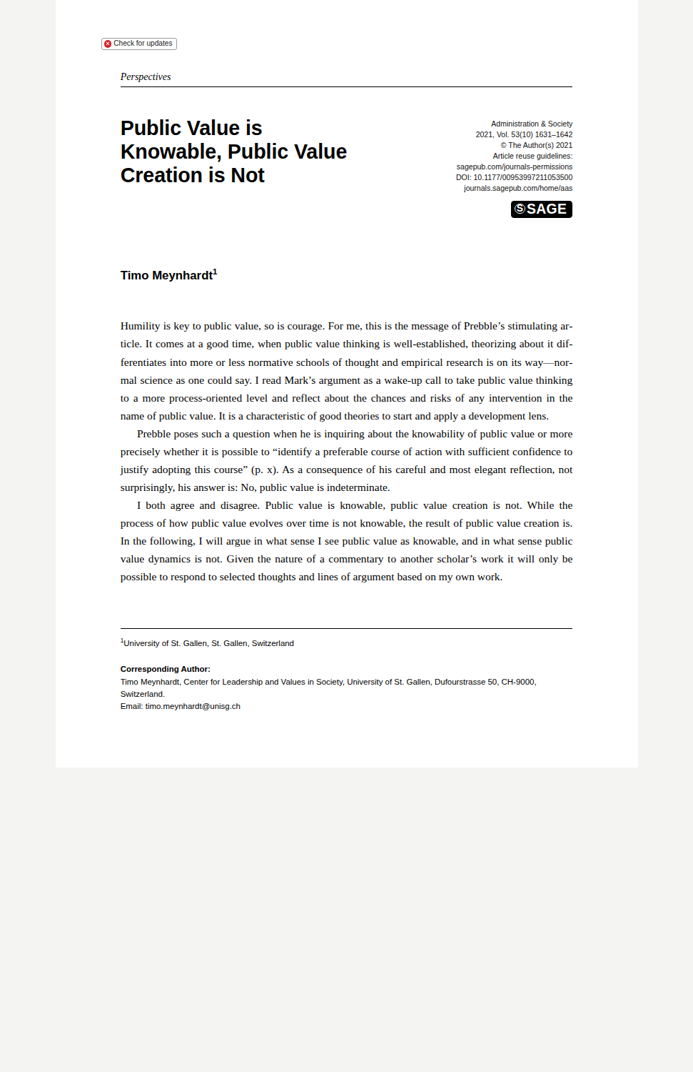Check for updates
Perspectives
Public Value is Knowable, Public Value Creation is Not
Administration & Society
2021, Vol. 53(10) 1631–1642
© The Author(s) 2021
Article reuse guidelines:
sagepub.com/journals-permissions
DOI: 10.1177/00953997211053500
journals.sagepub.com/home/aas
SSAGE
Timo Meynhardt1
Humility is key to public value, so is courage. For me, this is the message of Prebble’s stimulating article. It comes at a good time, when public value thinking is well-established, theorizing about it differentiates into more or less normative schools of thought and empirical research is on its way—normal science as one could say. I read Mark’s argument as a wake-up call to take public value thinking to a more process-oriented level and reflect about the chances and risks of any intervention in the name of public value. It is a characteristic of good theories to start and apply a development lens.
Prebble poses such a question when he is inquiring about the knowability of public value or more precisely whether it is possible to “identify a preferable course of action with sufficient confidence to justify adopting this course” (p. x). As a consequence of his careful and most elegant reflection, not surprisingly, his answer is: No, public value is indeterminate.
I both agree and disagree. Public value is knowable, public value creation is not. While the process of how public value evolves over time is not knowable, the result of public value creation is. In the following, I will argue in what sense I see public value as knowable, and in what sense public value dynamics is not. Given the nature of a commentary to another scholar’s work it will only be possible to respond to selected thoughts and lines of argument based on my own work.
1University of St. Gallen, St. Gallen, Switzerland
Corresponding Author:
Timo Meynhardt, Center for Leadership and Values in Society, University of St. Gallen, Dufourstrasse 50, CH-9000, Switzerland.
Email: timo.meynhardt@unisg.ch